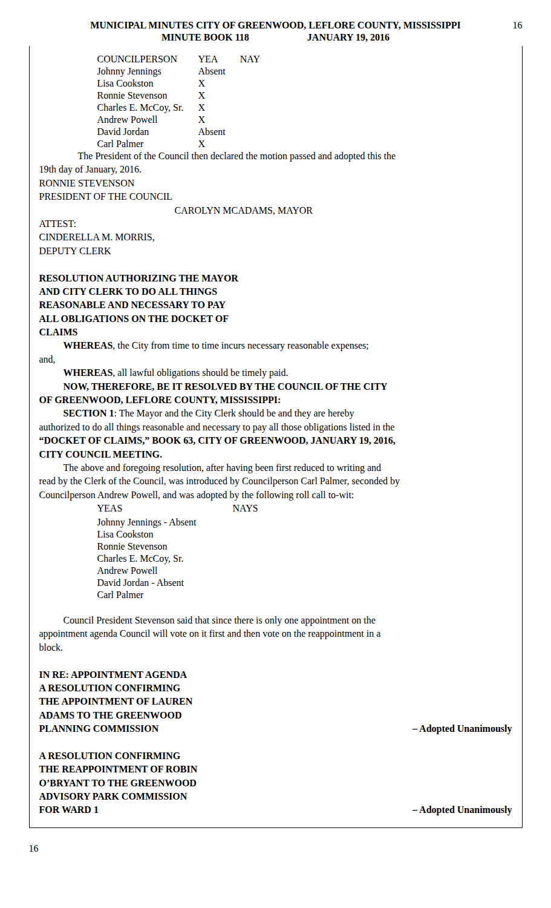16 MUNICIPAL MINUTES CITY OF GREENWOOD, LEFLORE COUNTY, MISSISSIPPI MINUTE BOOK 118 JANUARY 19, 2016
| COUNCILPERSON | YEA | NAY |
| --- | --- | --- |
| Johnny Jennings | Absent | |
| Lisa Cookston | X | |
| Ronnie Stevenson | X | |
| Charles E. McCoy, Sr. | X | |
| Andrew Powell | X | |
| David Jordan | Absent | |
| Carl Palmer | X | |
The President of the Council then declared the motion passed and adopted this the
19th day of January, 2016.
RONNIE STEVENSON
PRESIDENT OF THE COUNCIL
CAROLYN MCADAMS, MAYOR
ATTEST:
CINDERELLA M. MORRIS,
DEPUTY CLERK
RESOLUTION AUTHORIZING THE MAYOR
AND CITY CLERK TO DO ALL THINGS
REASONABLE AND NECESSARY TO PAY
ALL OBLIGATIONS ON THE DOCKET OF
CLAIMS
WHEREAS, the City from time to time incurs necessary reasonable expenses;
and,
WHEREAS, all lawful obligations should be timely paid.
NOW, THEREFORE, BE IT RESOLVED BY THE COUNCIL OF THE CITY
OF GREENWOOD, LEFLORE COUNTY, MISSISSIPPI:
SECTION 1: The Mayor and the City Clerk should be and they are hereby
authorized to do all things reasonable and necessary to pay all those obligations listed in the
“DOCKET OF CLAIMS,” BOOK 63, CITY OF GREENWOOD, JANUARY 19, 2016,
CITY COUNCIL MEETING.
The above and foregoing resolution, after having been first reduced to writing and
read by the Clerk of the Council, was introduced by Councilperson Carl Palmer, seconded by
Councilperson Andrew Powell, and was adopted by the following roll call to-wit:
YEASNAYS
Johnny Jennings - Absent
Lisa Cookston
Ronnie Stevenson
Charles E. McCoy, Sr.
Andrew Powell
David Jordan - Absent
Carl Palmer
Council President Stevenson said that since there is only one appointment on the
appointment agenda Council will vote on it first and then vote on the reappointment in a
block.
IN RE: APPOINTMENT AGENDA
A RESOLUTION CONFIRMING
THE APPOINTMENT OF LAUREN
ADAMS TO THE GREENWOOD
PLANNING COMMISSION– Adopted Unanimously
A RESOLUTION CONFIRMING
THE REAPPOINTMENT OF ROBIN
O’BRYANT TO THE GREENWOOD
ADVISORY PARK COMMISSION
FOR WARD 1– Adopted Unanimously
16